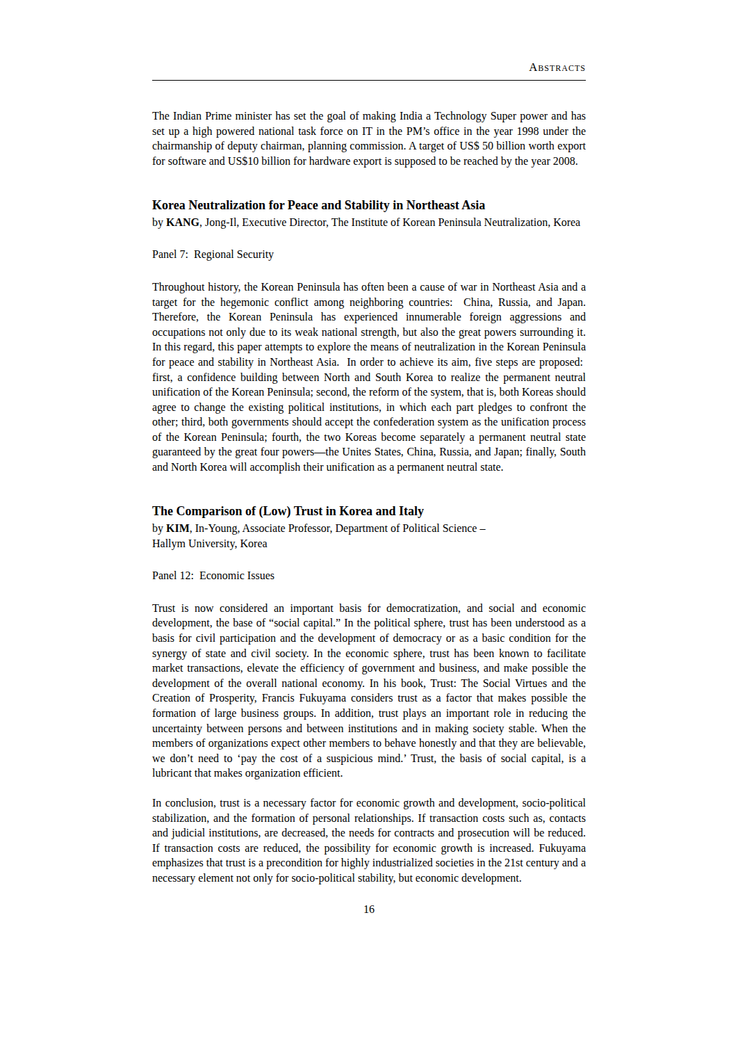Abstracts
The Indian Prime minister has set the goal of making India a Technology Super power and has set up a high powered national task force on IT in the PM’s office in the year 1998 under the chairmanship of deputy chairman, planning commission. A target of US$ 50 billion worth export for software and US$10 billion for hardware export is supposed to be reached by the year 2008.
Korea Neutralization for Peace and Stability in Northeast Asia
by KANG, Jong-Il, Executive Director, The Institute of Korean Peninsula Neutralization, Korea
Panel 7: Regional Security
Throughout history, the Korean Peninsula has often been a cause of war in Northeast Asia and a target for the hegemonic conflict among neighboring countries: China, Russia, and Japan. Therefore, the Korean Peninsula has experienced innumerable foreign aggressions and occupations not only due to its weak national strength, but also the great powers surrounding it. In this regard, this paper attempts to explore the means of neutralization in the Korean Peninsula for peace and stability in Northeast Asia. In order to achieve its aim, five steps are proposed: first, a confidence building between North and South Korea to realize the permanent neutral unification of the Korean Peninsula; second, the reform of the system, that is, both Koreas should agree to change the existing political institutions, in which each part pledges to confront the other; third, both governments should accept the confederation system as the unification process of the Korean Peninsula; fourth, the two Koreas become separately a permanent neutral state guaranteed by the great four powers—the Unites States, China, Russia, and Japan; finally, South and North Korea will accomplish their unification as a permanent neutral state.
The Comparison of (Low) Trust in Korea and Italy
by KIM, In-Young, Associate Professor, Department of Political Science –
Hallym University, Korea
Panel 12: Economic Issues
Trust is now considered an important basis for democratization, and social and economic development, the base of “social capital.” In the political sphere, trust has been understood as a basis for civil participation and the development of democracy or as a basic condition for the synergy of state and civil society. In the economic sphere, trust has been known to facilitate market transactions, elevate the efficiency of government and business, and make possible the development of the overall national economy. In his book, Trust: The Social Virtues and the Creation of Prosperity, Francis Fukuyama considers trust as a factor that makes possible the formation of large business groups. In addition, trust plays an important role in reducing the uncertainty between persons and between institutions and in making society stable. When the members of organizations expect other members to behave honestly and that they are believable, we don’t need to ‘pay the cost of a suspicious mind.’ Trust, the basis of social capital, is a lubricant that makes organization efficient.
In conclusion, trust is a necessary factor for economic growth and development, socio-political stabilization, and the formation of personal relationships. If transaction costs such as, contacts and judicial institutions, are decreased, the needs for contracts and prosecution will be reduced. If transaction costs are reduced, the possibility for economic growth is increased. Fukuyama emphasizes that trust is a precondition for highly industrialized societies in the 21st century and a necessary element not only for socio-political stability, but economic development.
16